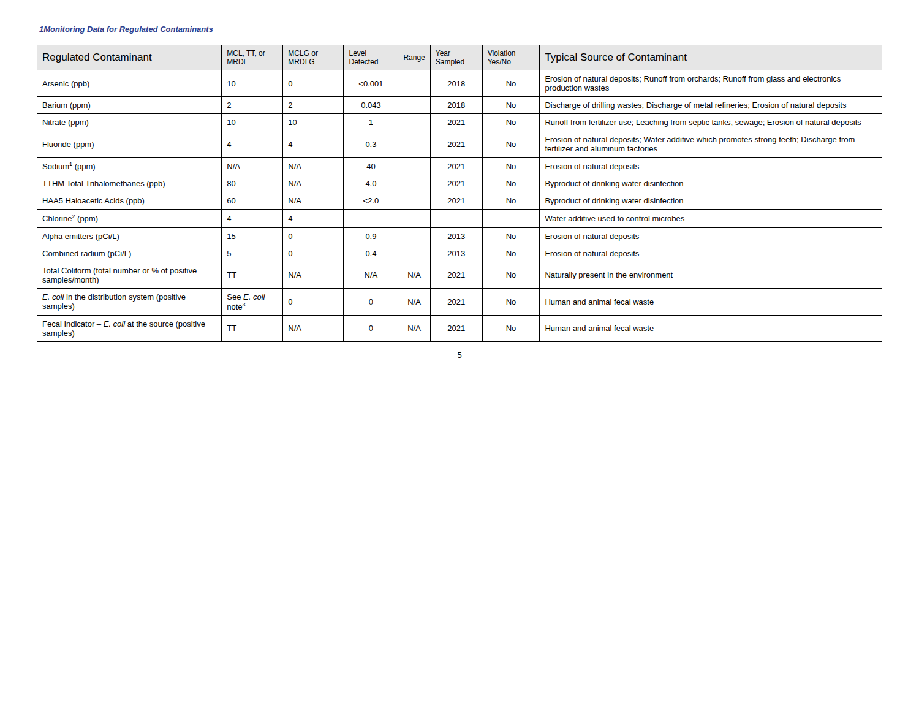1Monitoring Data for Regulated Contaminants
| Regulated Contaminant | MCL, TT, or MRDL | MCLG or MRDLG | Level Detected | Range | Year Sampled | Violation Yes/No | Typical Source of Contaminant |
| --- | --- | --- | --- | --- | --- | --- | --- |
| Arsenic (ppb) | 10 | 0 | <0.001 | | 2018 | No | Erosion of natural deposits; Runoff from orchards; Runoff from glass and electronics production wastes |
| Barium (ppm) | 2 | 2 | 0.043 | | 2018 | No | Discharge of drilling wastes; Discharge of metal refineries; Erosion of natural deposits |
| Nitrate (ppm) | 10 | 10 | 1 | | 2021 | No | Runoff from fertilizer use; Leaching from septic tanks, sewage; Erosion of natural deposits |
| Fluoride (ppm) | 4 | 4 | 0.3 | | 2021 | No | Erosion of natural deposits; Water additive which promotes strong teeth; Discharge from fertilizer and aluminum factories |
| Sodium 1 (ppm) | N/A | N/A | 40 | | 2021 | No | Erosion of natural deposits |
| TTHM Total Trihalomethanes (ppb) | 80 | N/A | 4.0 | | 2021 | No | Byproduct of drinking water disinfection |
| HAA5 Haloacetic Acids (ppb) | 60 | N/A | <2.0 | | 2021 | No | Byproduct of drinking water disinfection |
| Chlorine 2 (ppm) | 4 | 4 | | | | | Water additive used to control microbes |
| Alpha emitters (pCi/L) | 15 | 0 | 0.9 | | 2013 | No | Erosion of natural deposits |
| Combined radium (pCi/L) | 5 | 0 | 0.4 | | 2013 | No | Erosion of natural deposits |
| Total Coliform (total number or % of positive samples/month) | TT | N/A | N/A | N/A | 2021 | No | Naturally present in the environment |
| E. coli in the distribution system (positive samples) | See E. coli note 3 | 0 | 0 | N/A | 2021 | No | Human and animal fecal waste |
| Fecal Indicator – E. coli at the source (positive samples) | TT | N/A | 0 | N/A | 2021 | No | Human and animal fecal waste |
5